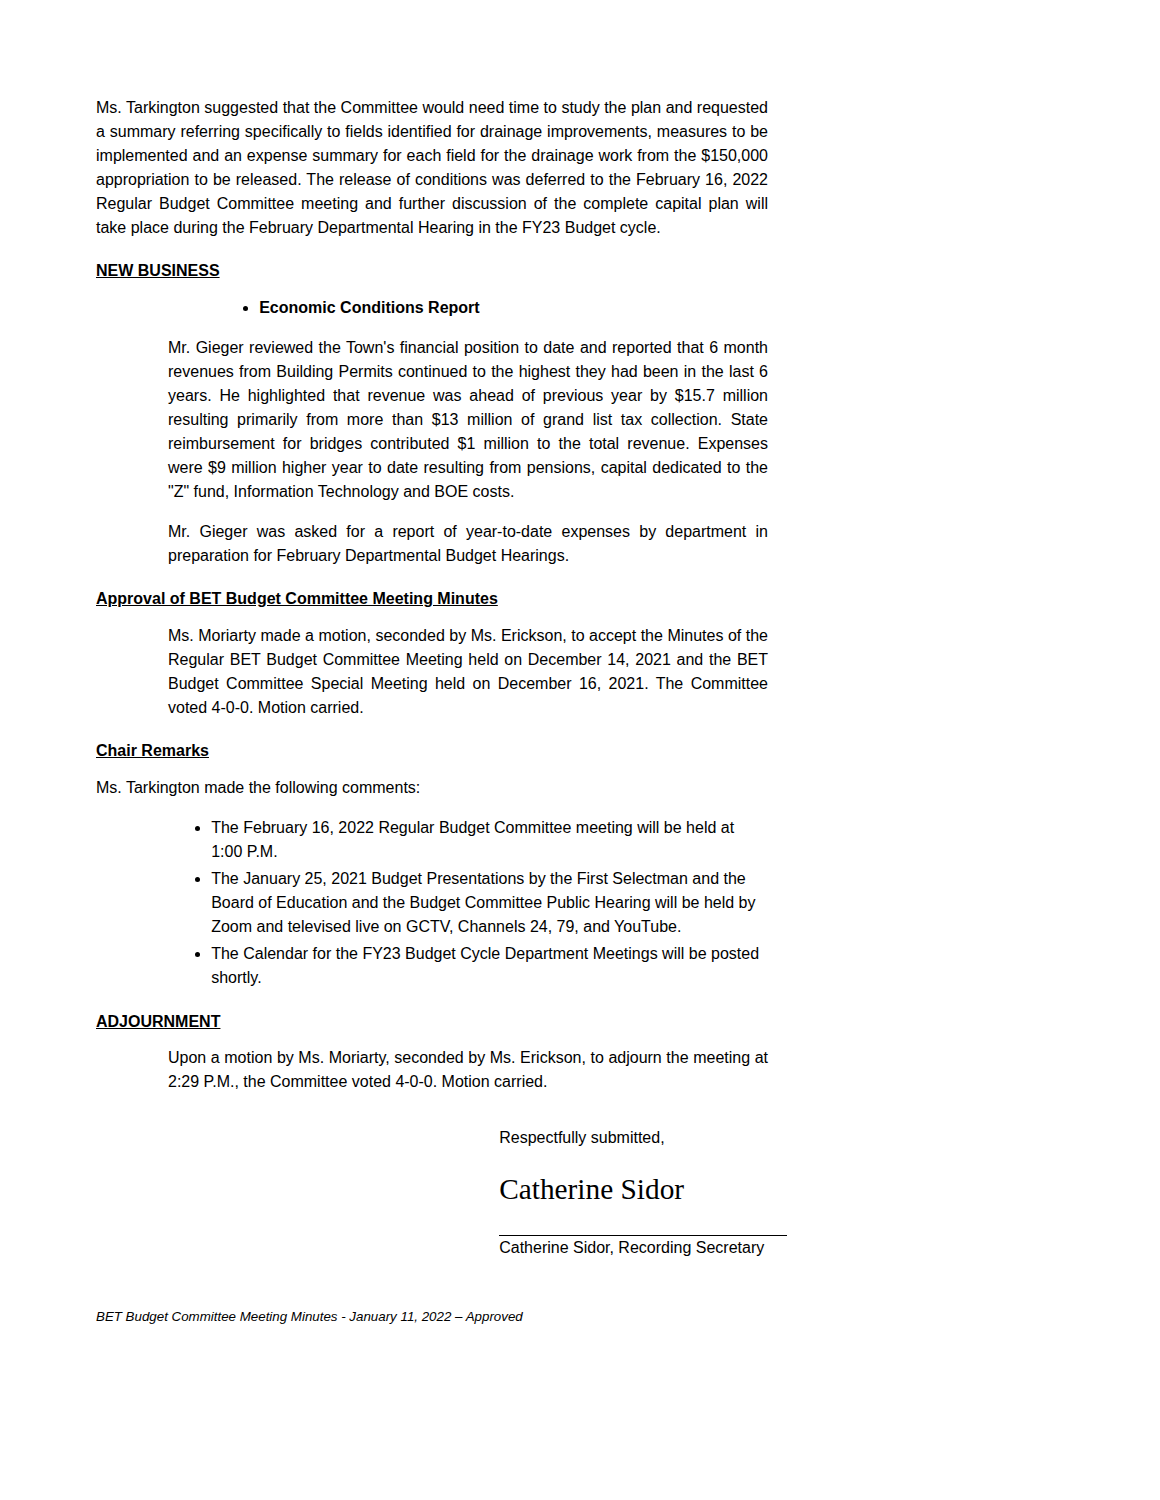Ms. Tarkington suggested that the Committee would need time to study the plan and requested a summary referring specifically to fields identified for drainage improvements, measures to be implemented and an expense summary for each field for the drainage work from the $150,000 appropriation to be released. The release of conditions was deferred to the February 16, 2022 Regular Budget Committee meeting and further discussion of the complete capital plan will take place during the February Departmental Hearing in the FY23 Budget cycle.
NEW BUSINESS
Economic Conditions Report
Mr. Gieger reviewed the Town's financial position to date and reported that 6 month revenues from Building Permits continued to the highest they had been in the last 6 years. He highlighted that revenue was ahead of previous year by $15.7 million resulting primarily from more than $13 million of grand list tax collection. State reimbursement for bridges contributed $1 million to the total revenue. Expenses were $9 million higher year to date resulting from pensions, capital dedicated to the "Z" fund, Information Technology and BOE costs.
Mr. Gieger was asked for a report of year-to-date expenses by department in preparation for February Departmental Budget Hearings.
Approval of BET Budget Committee Meeting Minutes
Ms. Moriarty made a motion, seconded by Ms. Erickson, to accept the Minutes of the Regular BET Budget Committee Meeting held on December 14, 2021 and the BET Budget Committee Special Meeting held on December 16, 2021. The Committee voted 4-0-0. Motion carried.
Chair Remarks
Ms. Tarkington made the following comments:
The February 16, 2022 Regular Budget Committee meeting will be held at 1:00 P.M.
The January 25, 2021 Budget Presentations by the First Selectman and the Board of Education and the Budget Committee Public Hearing will be held by Zoom and televised live on GCTV, Channels 24, 79, and YouTube.
The Calendar for the FY23 Budget Cycle Department Meetings will be posted shortly.
ADJOURNMENT
Upon a motion by Ms. Moriarty, seconded by Ms. Erickson, to adjourn the meeting at 2:29 P.M., the Committee voted 4-0-0. Motion carried.
Respectfully submitted,
Catherine Sidor
Catherine Sidor, Recording Secretary
BET Budget Committee Meeting Minutes - January 11, 2022 – Approved